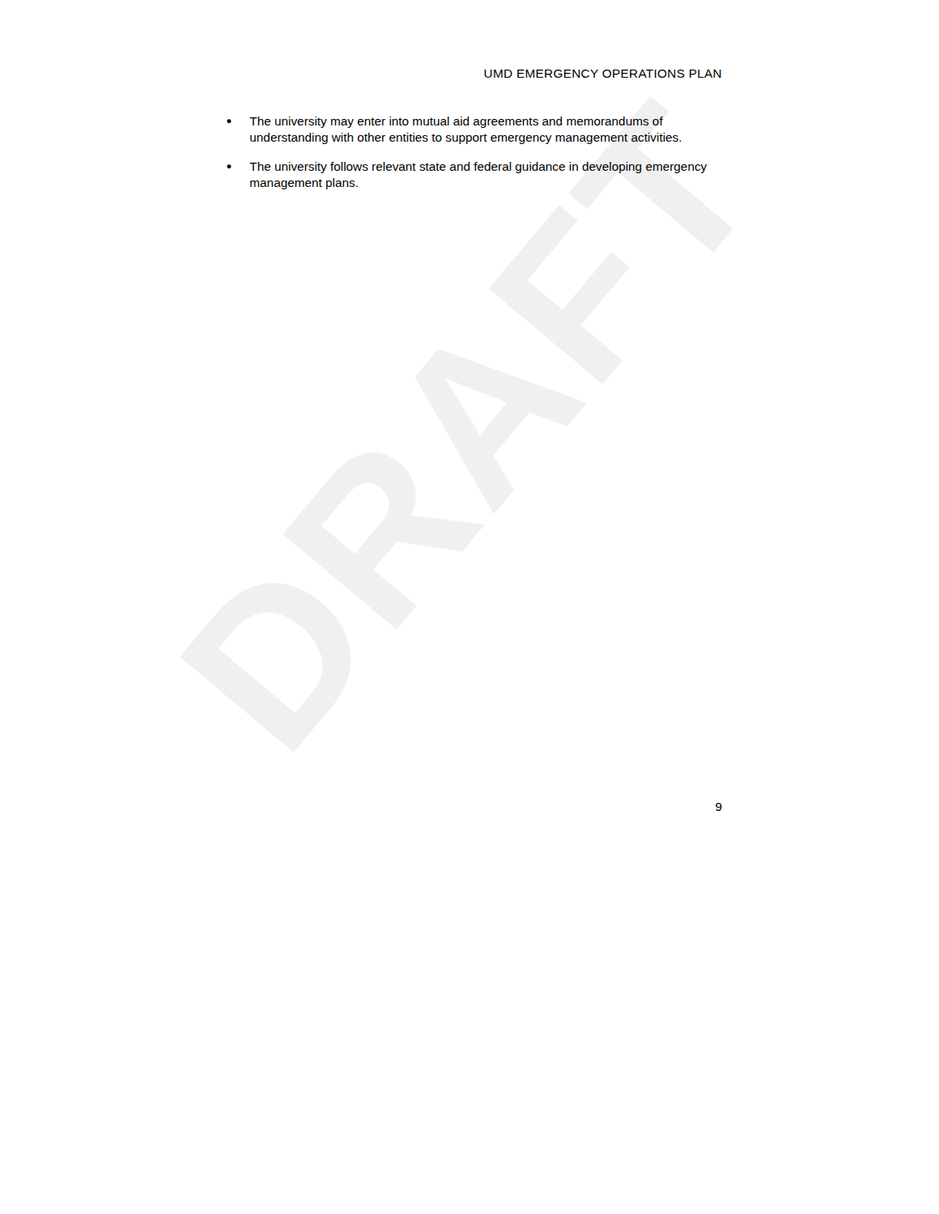DRAFT
UMD EMERGENCY OPERATIONS PLAN
The university may enter into mutual aid agreements and memorandums of understanding with other entities to support emergency management activities.
The university follows relevant state and federal guidance in developing emergency management plans.
9